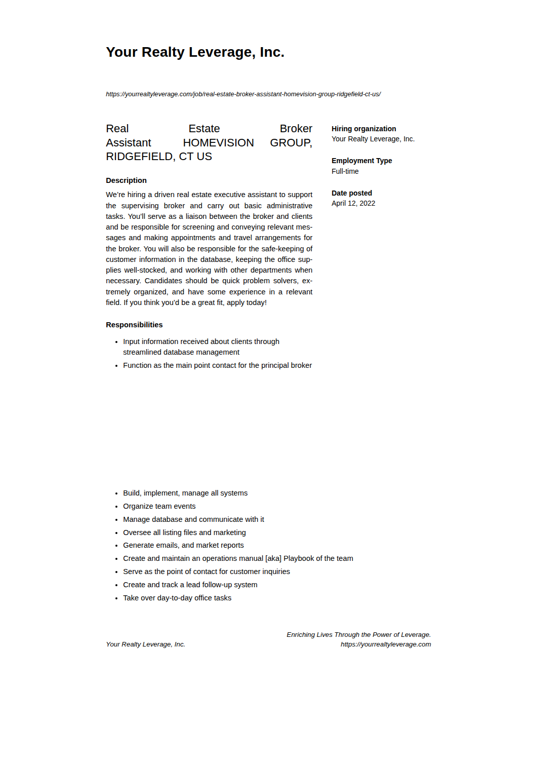Your Realty Leverage, Inc.
https://yourrealtyleverage.com/job/real-estate-broker-assistant-homevision-group-ridgefield-ct-us/
Real Estate Broker Assistant HOMEVISION GROUP, RIDGEFIELD, CT US
Description
We’re hiring a driven real estate executive assistant to support the supervising broker and carry out basic administrative tasks. You’ll serve as a liaison between the broker and clients and be responsible for screening and conveying relevant messages and making appointments and travel arrangements for the broker. You will also be responsible for the safe-keeping of customer information in the database, keeping the office supplies well-stocked, and working with other departments when necessary. Candidates should be quick problem solvers, extremely organized, and have some experience in a relevant field. If you think you’d be a great fit, apply today!
Responsibilities
Input information received about clients through streamlined database management
Function as the main point contact for the principal broker
Hiring organization
Your Realty Leverage, Inc.
Employment Type
Full-time
Date posted
April 12, 2022
Build, implement, manage all systems
Organize team events
Manage database and communicate with it
Oversee all listing files and marketing
Generate emails, and market reports
Create and maintain an operations manual [aka] Playbook of the team
Serve as the point of contact for customer inquiries
Create and track a lead follow-up system
Take over day-to-day office tasks
Your Realty Leverage, Inc.
Enriching Lives Through the Power of Leverage.
https://yourrealtyleverage.com